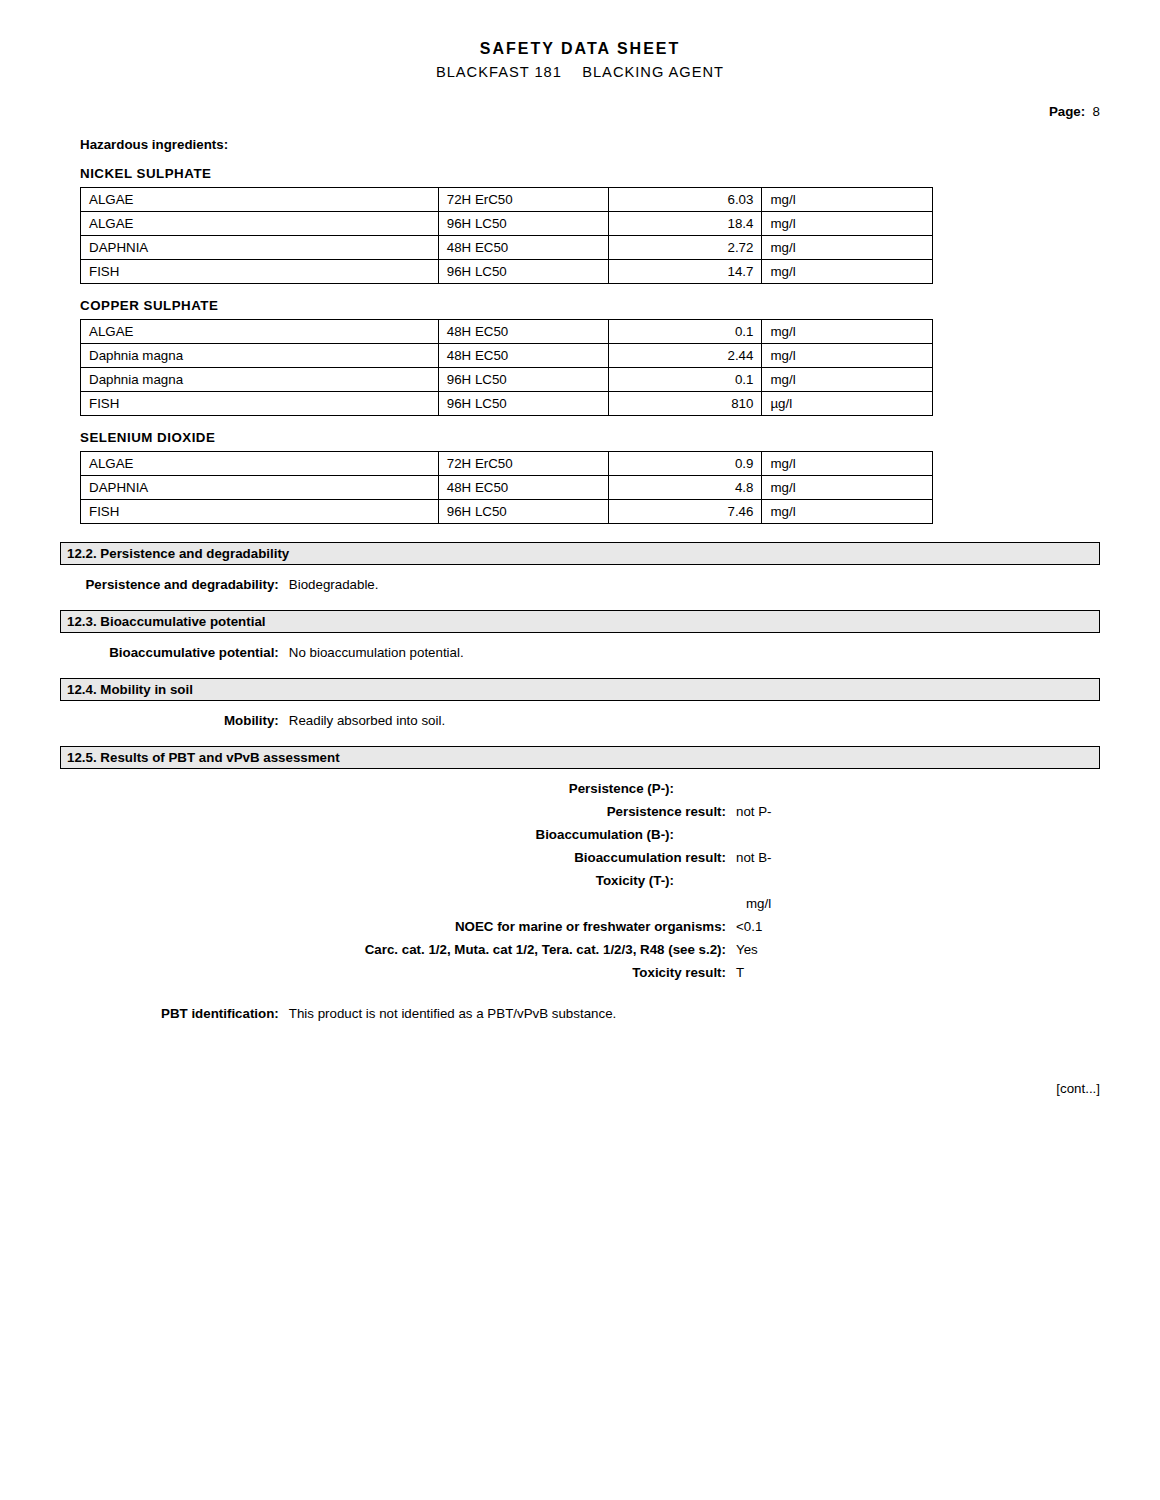SAFETY DATA SHEET
BLACKFAST 181 BLACKING AGENT
Page: 8
Hazardous ingredients:
NICKEL SULPHATE
| ALGAE | 72H ErC50 | 6.03 | mg/l |
| ALGAE | 96H LC50 | 18.4 | mg/l |
| DAPHNIA | 48H EC50 | 2.72 | mg/l |
| FISH | 96H LC50 | 14.7 | mg/l |
COPPER SULPHATE
| ALGAE | 48H EC50 | 0.1 | mg/l |
| Daphnia magna | 48H EC50 | 2.44 | mg/l |
| Daphnia magna | 96H LC50 | 0.1 | mg/l |
| FISH | 96H LC50 | 810 | µg/l |
SELENIUM DIOXIDE
| ALGAE | 72H ErC50 | 0.9 | mg/l |
| DAPHNIA | 48H EC50 | 4.8 | mg/l |
| FISH | 96H LC50 | 7.46 | mg/l |
12.2. Persistence and degradability
Persistence and degradability:
Biodegradable.
12.3. Bioaccumulative potential
Bioaccumulative potential:
No bioaccumulation potential.
12.4. Mobility in soil
Mobility:
Readily absorbed into soil.
12.5. Results of PBT and vPvB assessment
Persistence (P-):
Persistence result:
not P-
Bioaccumulation (B-):
Bioaccumulation result:
not B-
Toxicity (T-):
mg/l
NOEC for marine or freshwater organisms:
<0.1
Carc. cat. 1/2, Muta. cat 1/2, Tera. cat. 1/2/3, R48 (see s.2):
Yes
Toxicity result:
T
PBT identification:
This product is not identified as a PBT/vPvB substance.
[cont...]